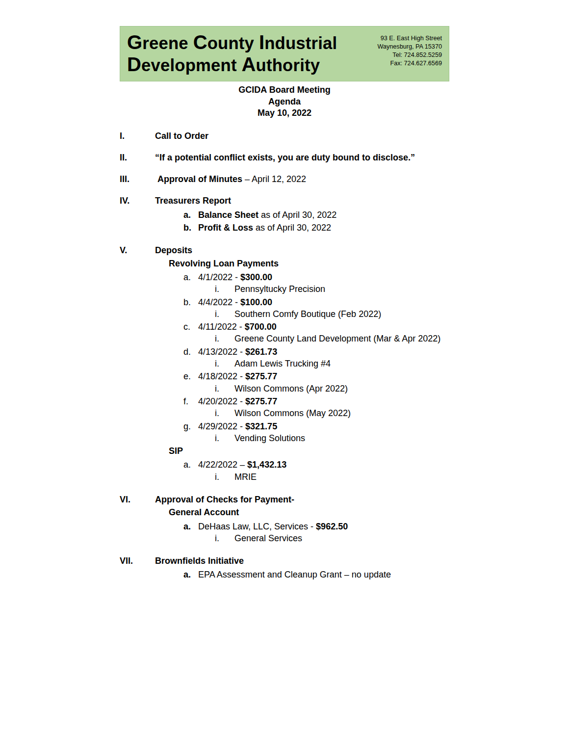Greene County Industrial
Development Authority
93 E. East High Street
Waynesburg, PA 15370
Tel: 724.852.5259
Fax: 724.627.6569
GCIDA Board Meeting
Agenda
May 10, 2022
I.
Call to Order
II.
“If a potential conflict exists, you are duty bound to disclose.”
III.
Approval of Minutes – April 12, 2022
IV.
Treasurers Report
a. Balance Sheet as of April 30, 2022
b. Profit & Loss as of April 30, 2022
V.
Deposits
Revolving Loan Payments
a. 4/1/2022 - $300.00
i. Pennsyltucky Precision
b. 4/4/2022 - $100.00
i. Southern Comfy Boutique (Feb 2022)
c. 4/11/2022 - $700.00
i. Greene County Land Development (Mar & Apr 2022)
d. 4/13/2022 - $261.73
i. Adam Lewis Trucking #4
e. 4/18/2022 - $275.77
i. Wilson Commons (Apr 2022)
f. 4/20/2022 - $275.77
i. Wilson Commons (May 2022)
g. 4/29/2022 - $321.75
i. Vending Solutions
SIP
a. 4/22/2022 – $1,432.13
i. MRIE
VI.
Approval of Checks for Payment-
General Account
a. DeHaas Law, LLC, Services - $962.50
i. General Services
VII.
Brownfields Initiative
a. EPA Assessment and Cleanup Grant – no update